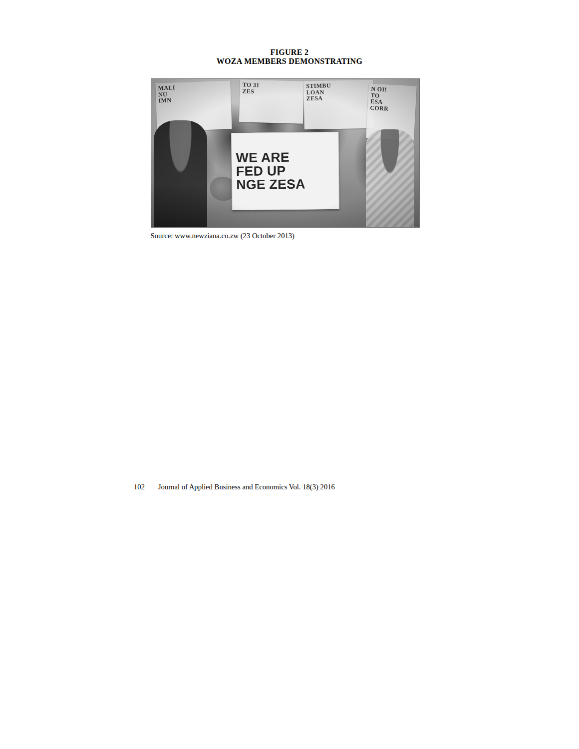FIGURE 2
WOZA MEMBERS DEMONSTRATING
MALI
NU
IMN
TO 31
ZES
STIMBU
LOAN
ZESA
N OI!
TO
ESA
CORR
WE ARE
FED UP
NGE ZESA
Source: www.newziana.co.zw (23 October 2013)
102 Journal of Applied Business and Economics Vol. 18(3) 2016